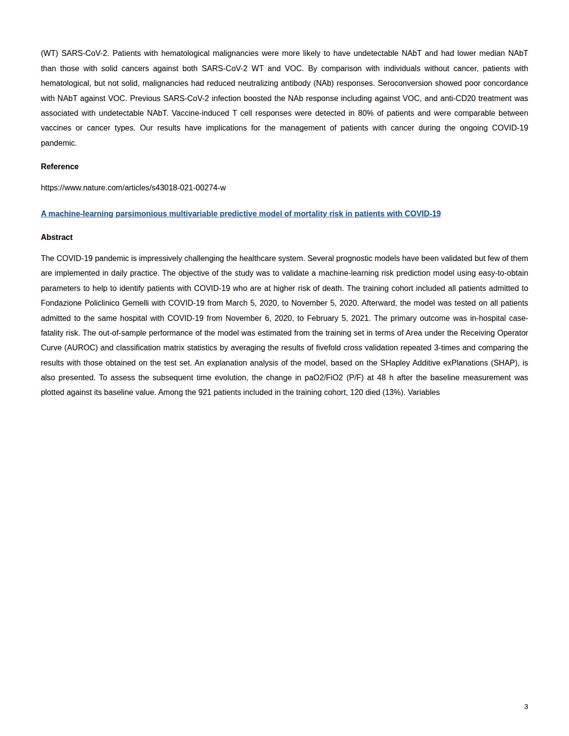(WT) SARS-CoV-2. Patients with hematological malignancies were more likely to have undetectable NAbT and had lower median NAbT than those with solid cancers against both SARS-CoV-2 WT and VOC. By comparison with individuals without cancer, patients with hematological, but not solid, malignancies had reduced neutralizing antibody (NAb) responses. Seroconversion showed poor concordance with NAbT against VOC. Previous SARS-CoV-2 infection boosted the NAb response including against VOC, and anti-CD20 treatment was associated with undetectable NAbT. Vaccine-induced T cell responses were detected in 80% of patients and were comparable between vaccines or cancer types. Our results have implications for the management of patients with cancer during the ongoing COVID-19 pandemic.
Reference
https://www.nature.com/articles/s43018-021-00274-w
A machine-learning parsimonious multivariable predictive model of mortality risk in patients with COVID-19
Abstract
The COVID-19 pandemic is impressively challenging the healthcare system. Several prognostic models have been validated but few of them are implemented in daily practice. The objective of the study was to validate a machine-learning risk prediction model using easy-to-obtain parameters to help to identify patients with COVID-19 who are at higher risk of death. The training cohort included all patients admitted to Fondazione Policlinico Gemelli with COVID-19 from March 5, 2020, to November 5, 2020. Afterward, the model was tested on all patients admitted to the same hospital with COVID-19 from November 6, 2020, to February 5, 2021. The primary outcome was in-hospital case-fatality risk. The out-of-sample performance of the model was estimated from the training set in terms of Area under the Receiving Operator Curve (AUROC) and classification matrix statistics by averaging the results of fivefold cross validation repeated 3-times and comparing the results with those obtained on the test set. An explanation analysis of the model, based on the SHapley Additive exPlanations (SHAP), is also presented. To assess the subsequent time evolution, the change in paO2/FiO2 (P/F) at 48 h after the baseline measurement was plotted against its baseline value. Among the 921 patients included in the training cohort, 120 died (13%). Variables
3